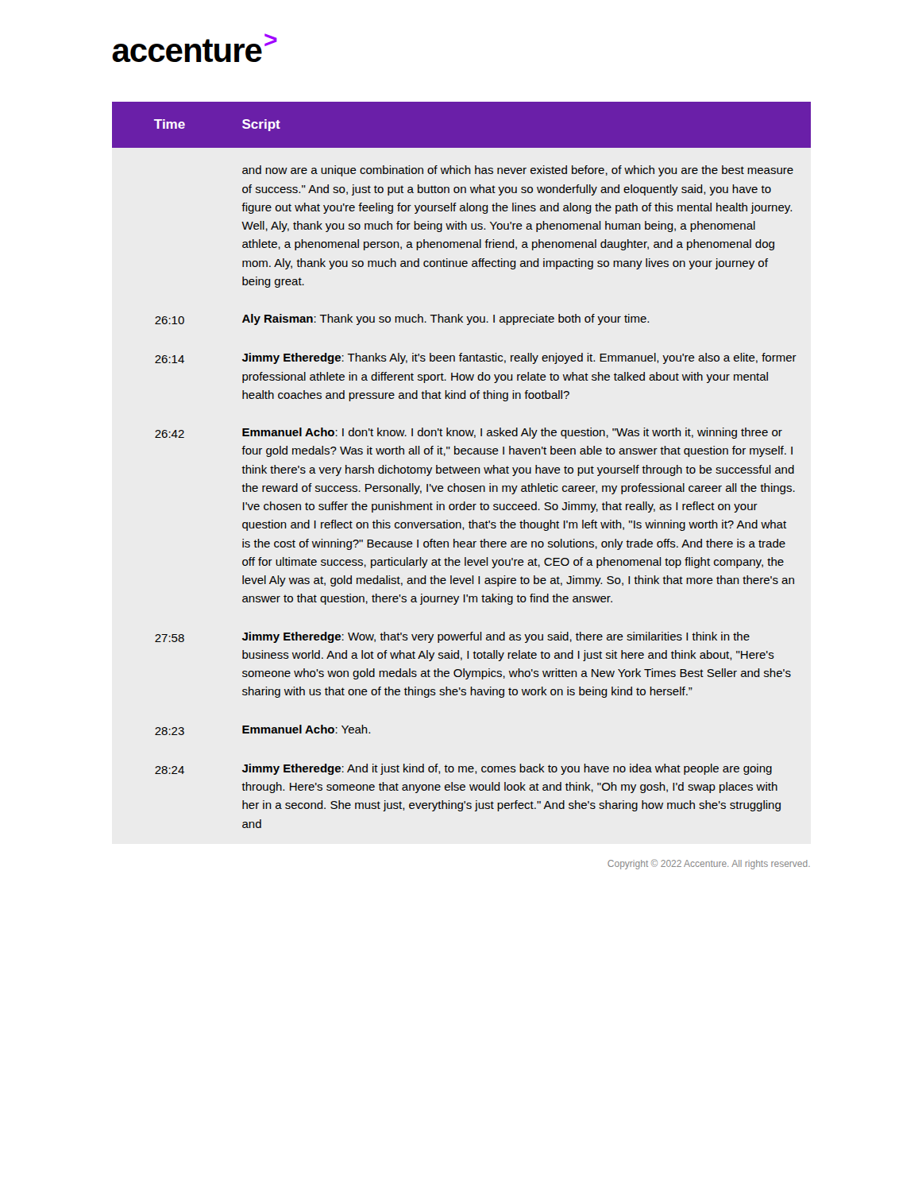accenture>
| Time | Script |
| --- | --- |
| | and now are a unique combination of which has never existed before, of which you are the best measure of success." And so, just to put a button on what you so wonderfully and eloquently said, you have to figure out what you're feeling for yourself along the lines and along the path of this mental health journey. Well, Aly, thank you so much for being with us. You're a phenomenal human being, a phenomenal athlete, a phenomenal person, a phenomenal friend, a phenomenal daughter, and a phenomenal dog mom. Aly, thank you so much and continue affecting and impacting so many lives on your journey of being great. |
| 26:10 | Aly Raisman : Thank you so much. Thank you. I appreciate both of your time. |
| 26:14 | Jimmy Etheredge : Thanks Aly, it's been fantastic, really enjoyed it. Emmanuel, you're also a elite, former professional athlete in a different sport. How do you relate to what she talked about with your mental health coaches and pressure and that kind of thing in football? |
| 26:42 | Emmanuel Acho : I don't know. I don't know, I asked Aly the question, "Was it worth it, winning three or four gold medals? Was it worth all of it," because I haven't been able to answer that question for myself. I think there's a very harsh dichotomy between what you have to put yourself through to be successful and the reward of success. Personally, I've chosen in my athletic career, my professional career all the things. I've chosen to suffer the punishment in order to succeed. So Jimmy, that really, as I reflect on your question and I reflect on this conversation, that's the thought I'm left with, "Is winning worth it? And what is the cost of winning?" Because I often hear there are no solutions, only trade offs. And there is a trade off for ultimate success, particularly at the level you're at, CEO of a phenomenal top flight company, the level Aly was at, gold medalist, and the level I aspire to be at, Jimmy. So, I think that more than there's an answer to that question, there's a journey I'm taking to find the answer. |
| 27:58 | Jimmy Etheredge : Wow, that's very powerful and as you said, there are similarities I think in the business world. And a lot of what Aly said, I totally relate to and I just sit here and think about, "Here's someone who's won gold medals at the Olympics, who's written a New York Times Best Seller and she's sharing with us that one of the things she's having to work on is being kind to herself.” |
| 28:23 | Emmanuel Acho : Yeah. |
| 28:24 | Jimmy Etheredge : And it just kind of, to me, comes back to you have no idea what people are going through. Here's someone that anyone else would look at and think, "Oh my gosh, I'd swap places with her in a second. She must just, everything's just perfect." And she's sharing how much she's struggling and |
Copyright © 2022 Accenture. All rights reserved.